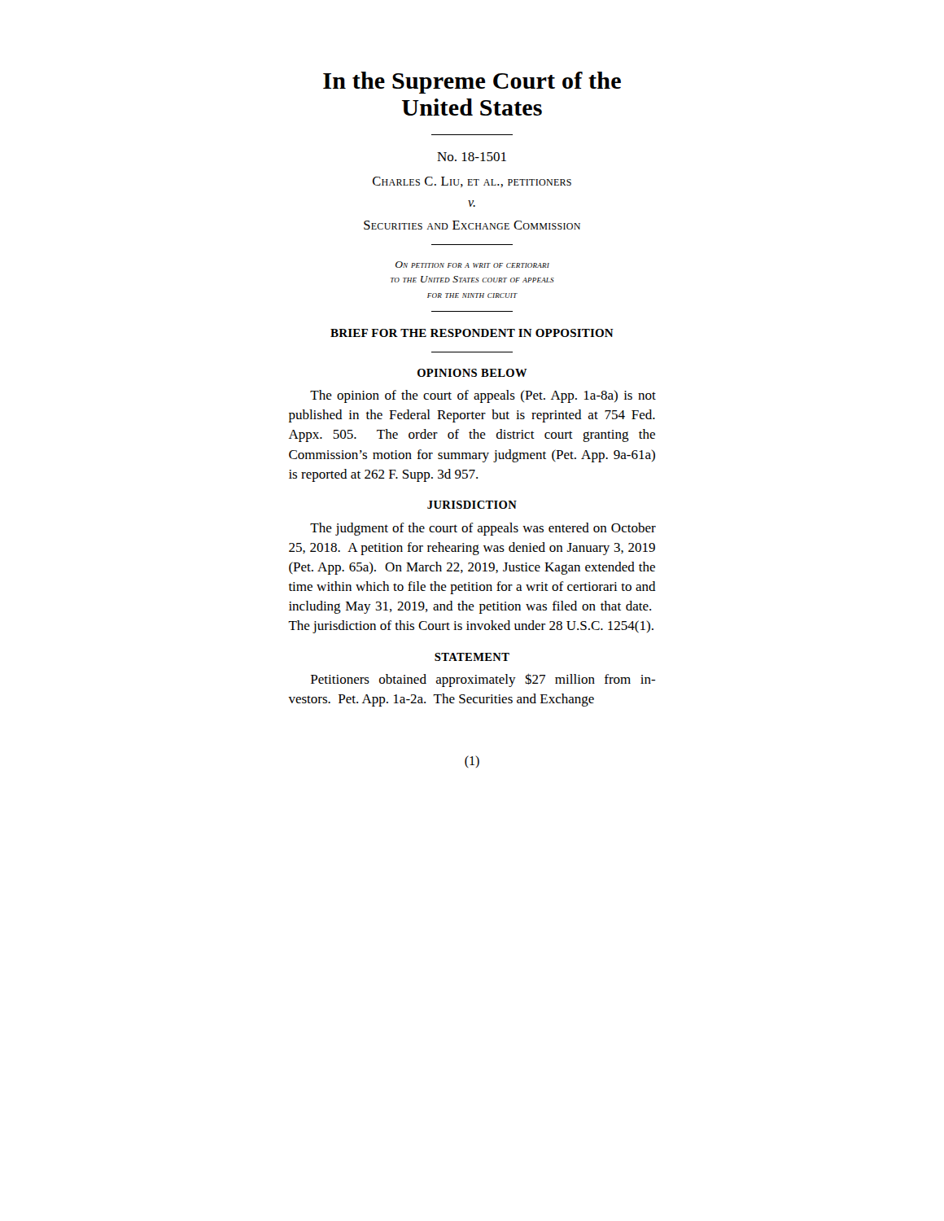In the Supreme Court of the United States
No. 18-1501
Charles C. Liu, et al., petitioners
v.
Securities and Exchange Commission
On petition for a writ of certiorari
to the United States court of appeals
for the ninth circuit
BRIEF FOR THE RESPONDENT IN OPPOSITION
OPINIONS BELOW
The opinion of the court of appeals (Pet. App. 1a-8a) is not published in the Federal Reporter but is reprinted at 754 Fed. Appx. 505. The order of the district court granting the Commission’s motion for summary judgment (Pet. App. 9a-61a) is reported at 262 F. Supp. 3d 957.
JURISDICTION
The judgment of the court of appeals was entered on October 25, 2018. A petition for rehearing was denied on January 3, 2019 (Pet. App. 65a). On March 22, 2019, Justice Kagan extended the time within which to file the petition for a writ of certiorari to and including May 31, 2019, and the petition was filed on that date. The jurisdiction of this Court is invoked under 28 U.S.C. 1254(1).
STATEMENT
Petitioners obtained approximately $27 million from investors. Pet. App. 1a-2a. The Securities and Exchange
(1)